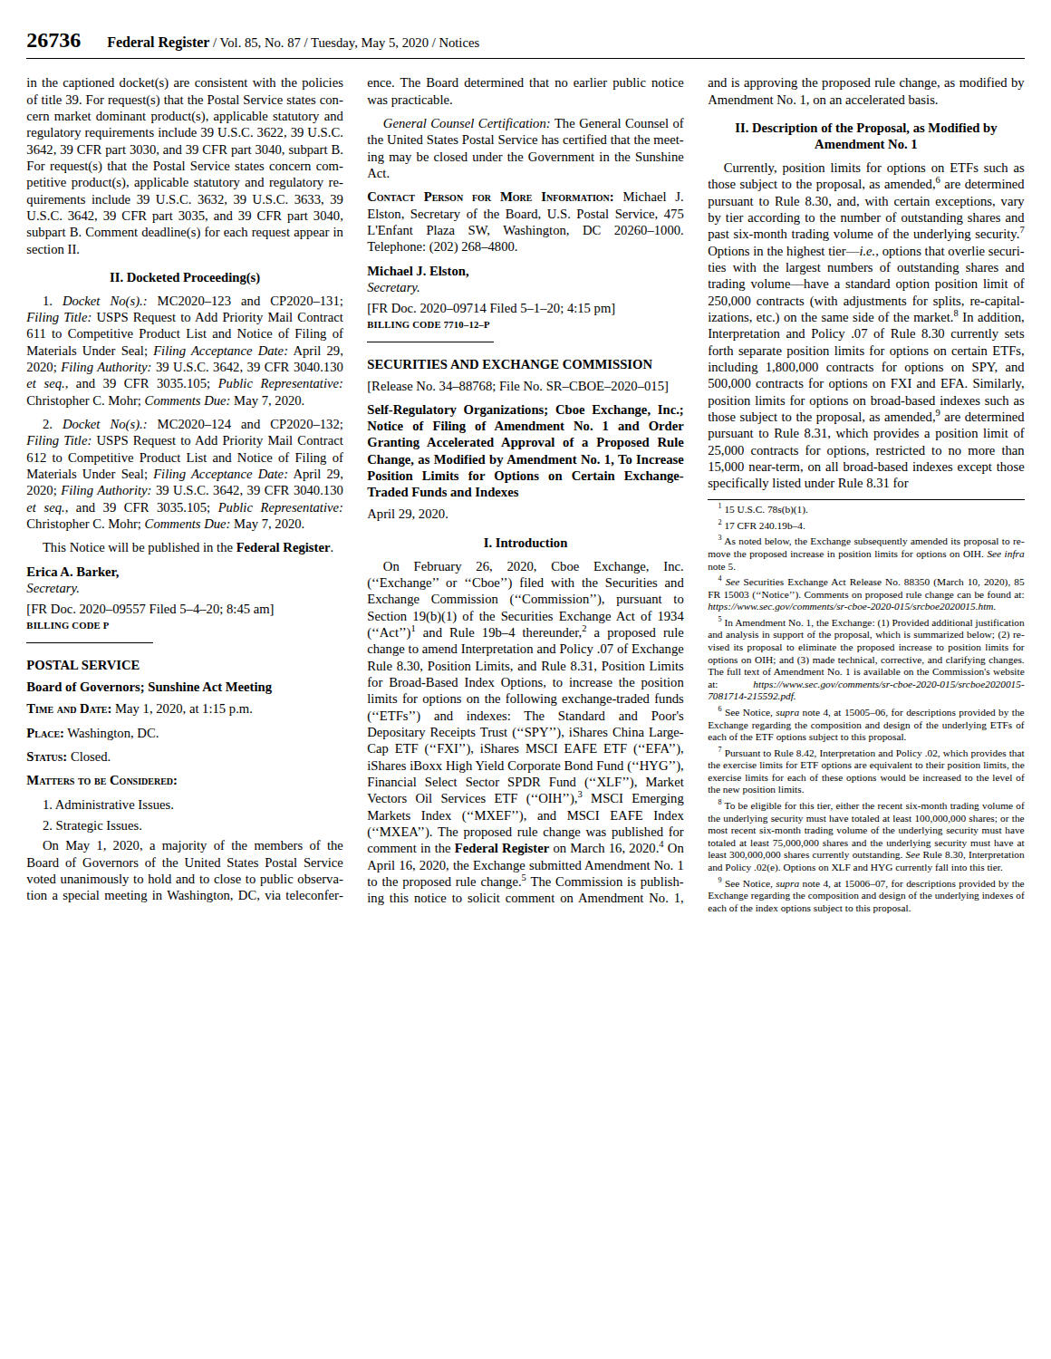26736
Federal Register / Vol. 85, No. 87 / Tuesday, May 5, 2020 / Notices
in the captioned docket(s) are consistent with the policies of title 39. For request(s) that the Postal Service states concern market dominant product(s), applicable statutory and regulatory requirements include 39 U.S.C. 3622, 39 U.S.C. 3642, 39 CFR part 3030, and 39 CFR part 3040, subpart B. For request(s) that the Postal Service states concern competitive product(s), applicable statutory and regulatory requirements include 39 U.S.C. 3632, 39 U.S.C. 3633, 39 U.S.C. 3642, 39 CFR part 3035, and 39 CFR part 3040, subpart B. Comment deadline(s) for each request appear in section II.
II. Docketed Proceeding(s)
1. Docket No(s).: MC2020–123 and CP2020–131; Filing Title: USPS Request to Add Priority Mail Contract 611 to Competitive Product List and Notice of Filing of Materials Under Seal; Filing Acceptance Date: April 29, 2020; Filing Authority: 39 U.S.C. 3642, 39 CFR 3040.130 et seq., and 39 CFR 3035.105; Public Representative: Christopher C. Mohr; Comments Due: May 7, 2020.
2. Docket No(s).: MC2020–124 and CP2020–132; Filing Title: USPS Request to Add Priority Mail Contract 612 to Competitive Product List and Notice of Filing of Materials Under Seal; Filing Acceptance Date: April 29, 2020; Filing Authority: 39 U.S.C. 3642, 39 CFR 3040.130 et seq., and 39 CFR 3035.105; Public Representative: Christopher C. Mohr; Comments Due: May 7, 2020.
This Notice will be published in the Federal Register.
Erica A. Barker,
Secretary.
[FR Doc. 2020–09557 Filed 5–4–20; 8:45 am]
BILLING CODE P
Postal Service
Board of Governors; Sunshine Act Meeting
Time and Date: May 1, 2020, at 1:15 p.m.
Place: Washington, DC.
Status: Closed.
Matters to be Considered:
1. Administrative Issues.
2. Strategic Issues.
On May 1, 2020, a majority of the members of the Board of Governors of the United States Postal Service voted unanimously to hold and to close to public observation a special meeting in Washington, DC, via teleconference. The Board determined that no earlier public notice was practicable.
General Counsel Certification: The General Counsel of the United States Postal Service has certified that the meeting may be closed under the Government in the Sunshine Act.
Contact Person for More Information: Michael J. Elston, Secretary of the Board, U.S. Postal Service, 475 L'Enfant Plaza SW, Washington, DC 20260–1000. Telephone: (202) 268–4800.
Michael J. Elston,
Secretary.
[FR Doc. 2020–09714 Filed 5–1–20; 4:15 pm]
BILLING CODE 7710–12–P
Securities and Exchange Commission
[Release No. 34–88768; File No. SR–CBOE–2020–015]
Self-Regulatory Organizations; Cboe Exchange, Inc.; Notice of Filing of Amendment No. 1 and Order Granting Accelerated Approval of a Proposed Rule Change, as Modified by Amendment No. 1, To Increase Position Limits for Options on Certain Exchange-Traded Funds and Indexes
April 29, 2020.
I. Introduction
On February 26, 2020, Cboe Exchange, Inc. (‘‘Exchange’’ or ‘‘Cboe’’) filed with the Securities and Exchange Commission (‘‘Commission’’), pursuant to Section 19(b)(1) of the Securities Exchange Act of 1934 (‘‘Act’’)1 and Rule 19b–4 thereunder,2 a proposed rule change to amend Interpretation and Policy .07 of Exchange Rule 8.30, Position Limits, and Rule 8.31, Position Limits for Broad-Based Index Options, to increase the position limits for options on the following exchange-traded funds (‘‘ETFs’’) and indexes: The Standard and Poor's Depositary Receipts Trust (‘‘SPY’’), iShares China Large-Cap ETF (‘‘FXI’’), iShares MSCI EAFE ETF (‘‘EFA’’), iShares iBoxx High Yield Corporate Bond Fund (‘‘HYG’’), Financial Select Sector SPDR Fund (‘‘XLF’’), Market Vectors Oil Services ETF (‘‘OIH’’),3 MSCI Emerging Markets Index (‘‘MXEF’’), and MSCI EAFE Index (‘‘MXEA’’). The proposed rule change was published for comment in the Federal Register on March 16, 2020.4 On April 16, 2020, the Exchange submitted Amendment No. 1 to the proposed rule change.5 The Commission is publishing this notice to solicit comment on Amendment No. 1, and is approving the proposed rule change, as modified by Amendment No. 1, on an accelerated basis.
II. Description of the Proposal, as Modified by Amendment No. 1
Currently, position limits for options on ETFs such as those subject to the proposal, as amended,6 are determined pursuant to Rule 8.30, and, with certain exceptions, vary by tier according to the number of outstanding shares and past six-month trading volume of the underlying security.7 Options in the highest tier—i.e., options that overlie securities with the largest numbers of outstanding shares and trading volume—have a standard option position limit of 250,000 contracts (with adjustments for splits, re-capitalizations, etc.) on the same side of the market.8 In addition, Interpretation and Policy .07 of Rule 8.30 currently sets forth separate position limits for options on certain ETFs, including 1,800,000 contracts for options on SPY, and 500,000 contracts for options on FXI and EFA. Similarly, position limits for options on broad-based indexes such as those subject to the proposal, as amended,9 are determined pursuant to Rule 8.31, which provides a position limit of 25,000 contracts for options, restricted to no more than 15,000 near-term, on all broad-based indexes except those specifically listed under Rule 8.31 for
1 15 U.S.C. 78s(b)(1).
2 17 CFR 240.19b–4.
3 As noted below, the Exchange subsequently amended its proposal to remove the proposed increase in position limits for options on OIH. See infra note 5.
4 See Securities Exchange Act Release No. 88350 (March 10, 2020), 85 FR 15003 (‘‘Notice’’). Comments on proposed rule change can be found at: https://www.sec.gov/comments/sr-cboe-2020-015/srcboe2020015.htm.
5 In Amendment No. 1, the Exchange: (1) Provided additional justification and analysis in support of the proposal, which is summarized below; (2) revised its proposal to eliminate the proposed increase to position limits for options on OIH; and (3) made technical, corrective, and clarifying changes. The full text of Amendment No. 1 is available on the Commission's website at: https://www.sec.gov/comments/sr-cboe-2020-015/srcboe2020015-7081714-215592.pdf.
6 See Notice, supra note 4, at 15005–06, for descriptions provided by the Exchange regarding the composition and design of the underlying ETFs of each of the ETF options subject to this proposal.
7 Pursuant to Rule 8.42, Interpretation and Policy .02, which provides that the exercise limits for ETF options are equivalent to their position limits, the exercise limits for each of these options would be increased to the level of the new position limits.
8 To be eligible for this tier, either the recent six-month trading volume of the underlying security must have totaled at least 100,000,000 shares; or the most recent six-month trading volume of the underlying security must have totaled at least 75,000,000 shares and the underlying security must have at least 300,000,000 shares currently outstanding. See Rule 8.30, Interpretation and Policy .02(e). Options on XLF and HYG currently fall into this tier.
9 See Notice, supra note 4, at 15006–07, for descriptions provided by the Exchange regarding the composition and design of the underlying indexes of each of the index options subject to this proposal.